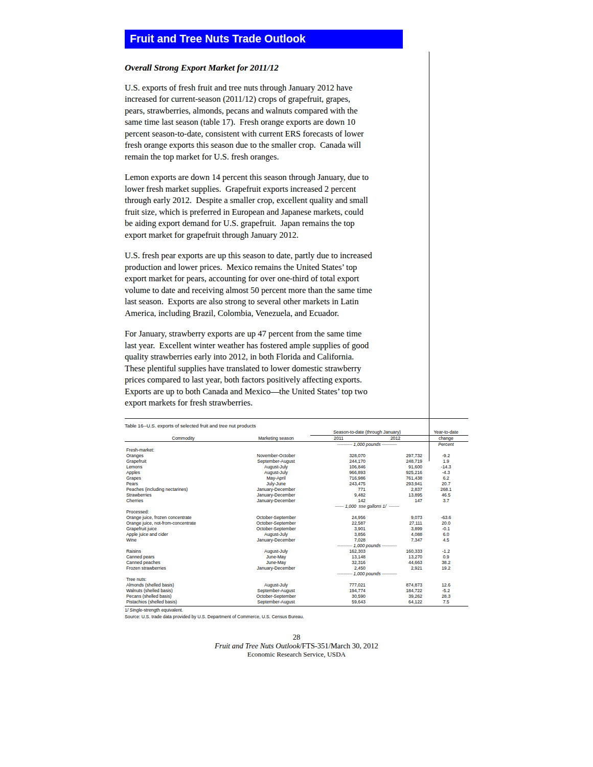Fruit and Tree Nuts Trade Outlook
Overall Strong Export Market for 2011/12
U.S. exports of fresh fruit and tree nuts through January 2012 have increased for current-season (2011/12) crops of grapefruit, grapes, pears, strawberries, almonds, pecans and walnuts compared with the same time last season (table 17). Fresh orange exports are down 10 percent season-to-date, consistent with current ERS forecasts of lower fresh orange exports this season due to the smaller crop. Canada will remain the top market for U.S. fresh oranges.
Lemon exports are down 14 percent this season through January, due to lower fresh market supplies. Grapefruit exports increased 2 percent through early 2012. Despite a smaller crop, excellent quality and small fruit size, which is preferred in European and Japanese markets, could be aiding export demand for U.S. grapefruit. Japan remains the top export market for grapefruit through January 2012.
U.S. fresh pear exports are up this season to date, partly due to increased production and lower prices. Mexico remains the United States’ top export market for pears, accounting for over one-third of total export volume to date and receiving almost 50 percent more than the same time last season. Exports are also strong to several other markets in Latin America, including Brazil, Colombia, Venezuela, and Ecuador.
For January, strawberry exports are up 47 percent from the same time last year. Excellent winter weather has fostered ample supplies of good quality strawberries early into 2012, in both Florida and California. These plentiful supplies have translated to lower domestic strawberry prices compared to last year, both factors positively affecting exports. Exports are up to both Canada and Mexico—the United States’ top two export markets for fresh strawberries.
Table 16--U.S. exports of selected fruit and tree nut products
| | | Season-to-date (through January) | Year-to-date |
| --- | --- | --- | --- |
| Commodity | Marketing season | 2011 | 2012 | change |
| | | ---------- 1,000 pounds ---------- | Percent |
| Fresh-market: | | | | |
| Oranges | November-October | 328,070 | 297,732 | -9.2 |
| Grapefruit | September-August | 244,170 | 248,719 | 1.9 |
| Lemons | August-July | 106,846 | 91,600 | -14.3 |
| Apples | August-July | 966,893 | 925,216 | -4.3 |
| Grapes | May-April | 716,986 | 761,438 | 6.2 |
| Pears | July-June | 243,475 | 293,941 | 20.7 |
| Peaches (including nectarines) | January-December | 771 | 2,837 | 268.1 |
| Strawberries | January-December | 9,482 | 13,895 | 46.5 |
| Cherries | January-December | 142 | 147 | 3.7 |
| | | ------ 1,000 sse gallons 1/ ------- | |
| Processed: | | | | |
| Orange juice, frozen concentrate | October-September | 24,956 | 9,073 | -63.6 |
| Orange juice, not-from-concentrate | October-September | 22,587 | 27,111 | 20.0 |
| Grapefruit juice | October-September | 3,901 | 3,899 | -0.1 |
| Apple juice and cider | August-July | 3,856 | 4,088 | 6.0 |
| Wine | January-December | 7,028 | 7,347 | 4.5 |
| | | ---------- 1,000 pounds ---------- | |
| Raisins | August-July | 162,303 | 160,333 | -1.2 |
| Canned pears | June-May | 13,148 | 13,270 | 0.9 |
| Canned peaches | June-May | 32,316 | 44,663 | 38.2 |
| Frozen strawberries | January-December | 2,450 | 2,921 | 19.2 |
| | | ---------- 1,000 pounds ---------- | |
| Tree nuts: | | | | |
| Almonds (shelled basis) | August-July | 777,021 | 874,873 | 12.6 |
| Walnuts (shelled basis) | September-August | 194,774 | 184,722 | -5.2 |
| Pecans (shelled basis) | October-September | 30,590 | 39,262 | 28.3 |
| Pistachios (shelled basis) | September-August | 59,643 | 64,122 | 7.5 |
1/ Single-strength equivalent.
Source: U.S. trade data provided by U.S. Department of Commerce, U.S. Census Bureau.
28
Fruit and Tree Nuts Outlook/FTS-351/March 30, 2012
Economic Research Service, USDA